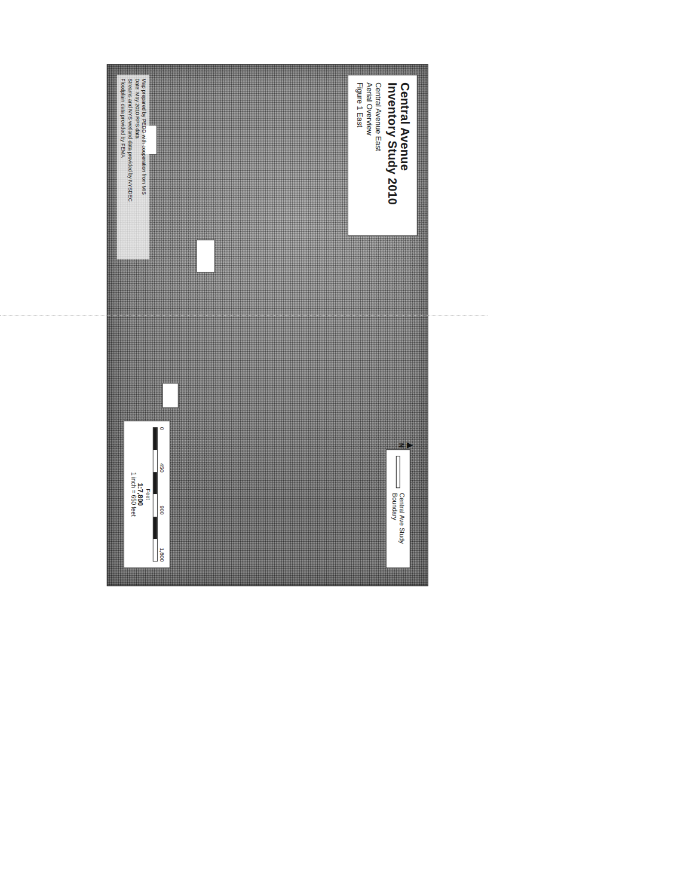Central Avenue
Inventory Study 2010
Central Avenue East
Aerial Overview
Figure 1 East
▲ N
Central Ave Study Boundary
0 450 900 1,800
Feet
1:7,800
1 inch = 650 feet
Map prepared by PEDD with cooperation from MIS
Date: May 2010 RPS data
Streams and NYS wetland data provided by NYSDEC
Floodplain data provided by FEMA